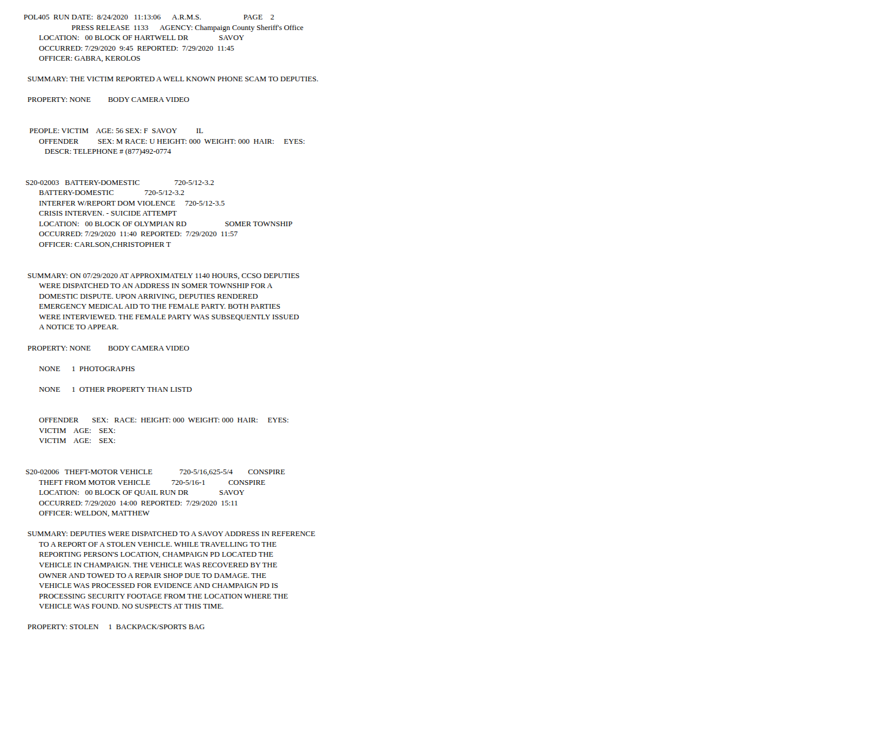POL405  RUN DATE:  8/24/2020   11:13:06      A.R.M.S.                      PAGE    2
                         PRESS RELEASE  1133      AGENCY: Champaign County Sheriff's Office
        LOCATION:   00 BLOCK OF HARTWELL DR                SAVOY
        OCCURRED: 7/29/2020  9:45  REPORTED:  7/29/2020  11:45
        OFFICER: GABRA, KEROLOS

  SUMMARY: THE VICTIM REPORTED A WELL KNOWN PHONE SCAM TO DEPUTIES.

  PROPERTY: NONE         BODY CAMERA VIDEO


   PEOPLE: VICTIM    AGE: 56 SEX: F  SAVOY          IL
        OFFENDER          SEX: M RACE: U HEIGHT: 000  WEIGHT: 000  HAIR:     EYES:
           DESCR: TELEPHONE # (877)492-0774


 S20-02003   BATTERY-DOMESTIC                  720-5/12-3.2
        BATTERY-DOMESTIC                720-5/12-3.2
        INTERFER W/REPORT DOM VIOLENCE     720-5/12-3.5
        CRISIS INTERVEN. - SUICIDE ATTEMPT
        LOCATION:   00 BLOCK OF OLYMPIAN RD                    SOMER TOWNSHIP
        OCCURRED: 7/29/2020  11:40  REPORTED:  7/29/2020  11:57
        OFFICER: CARLSON,CHRISTOPHER T


  SUMMARY: ON 07/29/2020 AT APPROXIMATELY 1140 HOURS, CCSO DEPUTIES
        WERE DISPATCHED TO AN ADDRESS IN SOMER TOWNSHIP FOR A
        DOMESTIC DISPUTE. UPON ARRIVING, DEPUTIES RENDERED
        EMERGENCY MEDICAL AID TO THE FEMALE PARTY. BOTH PARTIES
        WERE INTERVIEWED. THE FEMALE PARTY WAS SUBSEQUENTLY ISSUED
        A NOTICE TO APPEAR.

  PROPERTY: NONE         BODY CAMERA VIDEO

        NONE      1  PHOTOGRAPHS

        NONE      1  OTHER PROPERTY THAN LISTD


        OFFENDER       SEX:   RACE:  HEIGHT: 000  WEIGHT: 000  HAIR:     EYES:
        VICTIM    AGE:    SEX:
        VICTIM    AGE:    SEX:


 S20-02006   THEFT-MOTOR VEHICLE              720-5/16,625-5/4        CONSPIRE
        THEFT FROM MOTOR VEHICLE           720-5/16-1            CONSPIRE
        LOCATION:   00 BLOCK OF QUAIL RUN DR                SAVOY
        OCCURRED: 7/29/2020  14:00  REPORTED:  7/29/2020  15:11
        OFFICER: WELDON, MATTHEW

  SUMMARY: DEPUTIES WERE DISPATCHED TO A SAVOY ADDRESS IN REFERENCE
        TO A REPORT OF A STOLEN VEHICLE. WHILE TRAVELLING TO THE
        REPORTING PERSON'S LOCATION, CHAMPAIGN PD LOCATED THE
        VEHICLE IN CHAMPAIGN. THE VEHICLE WAS RECOVERED BY THE
        OWNER AND TOWED TO A REPAIR SHOP DUE TO DAMAGE. THE
        VEHICLE WAS PROCESSED FOR EVIDENCE AND CHAMPAIGN PD IS
        PROCESSING SECURITY FOOTAGE FROM THE LOCATION WHERE THE
        VEHICLE WAS FOUND. NO SUSPECTS AT THIS TIME.

  PROPERTY: STOLEN     1  BACKPACK/SPORTS BAG